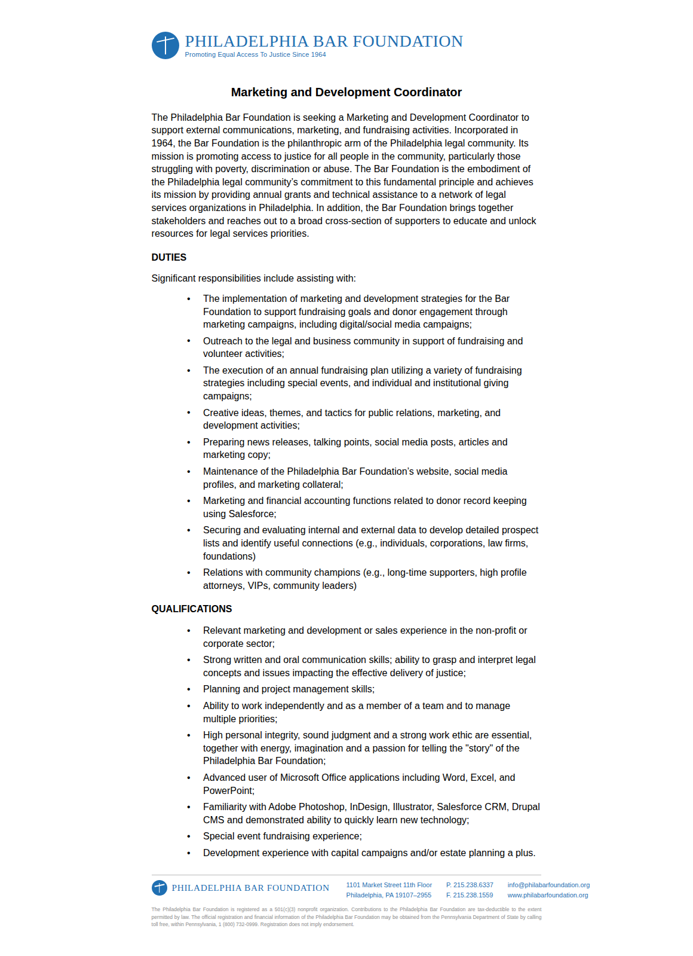PHILADELPHIA BAR FOUNDATION
Promoting Equal Access To Justice Since 1964
Marketing and Development Coordinator
The Philadelphia Bar Foundation is seeking a Marketing and Development Coordinator to support external communications, marketing, and fundraising activities. Incorporated in 1964, the Bar Foundation is the philanthropic arm of the Philadelphia legal community. Its mission is promoting access to justice for all people in the community, particularly those struggling with poverty, discrimination or abuse. The Bar Foundation is the embodiment of the Philadelphia legal community’s commitment to this fundamental principle and achieves its mission by providing annual grants and technical assistance to a network of legal services organizations in Philadelphia. In addition, the Bar Foundation brings together stakeholders and reaches out to a broad cross-section of supporters to educate and unlock resources for legal services priorities.
DUTIES
Significant responsibilities include assisting with:
The implementation of marketing and development strategies for the Bar Foundation to support fundraising goals and donor engagement through marketing campaigns, including digital/social media campaigns;
Outreach to the legal and business community in support of fundraising and volunteer activities;
The execution of an annual fundraising plan utilizing a variety of fundraising strategies including special events, and individual and institutional giving campaigns;
Creative ideas, themes, and tactics for public relations, marketing, and development activities;
Preparing news releases, talking points, social media posts, articles and marketing copy;
Maintenance of the Philadelphia Bar Foundation’s website, social media profiles, and marketing collateral;
Marketing and financial accounting functions related to donor record keeping using Salesforce;
Securing and evaluating internal and external data to develop detailed prospect lists and identify useful connections (e.g., individuals, corporations, law firms, foundations)
Relations with community champions (e.g., long-time supporters, high profile attorneys, VIPs, community leaders)
QUALIFICATIONS
Relevant marketing and development or sales experience in the non-profit or corporate sector;
Strong written and oral communication skills; ability to grasp and interpret legal concepts and issues impacting the effective delivery of justice;
Planning and project management skills;
Ability to work independently and as a member of a team and to manage multiple priorities;
High personal integrity, sound judgment and a strong work ethic are essential, together with energy, imagination and a passion for telling the "story" of the Philadelphia Bar Foundation;
Advanced user of Microsoft Office applications including Word, Excel, and PowerPoint;
Familiarity with Adobe Photoshop, InDesign, Illustrator, Salesforce CRM, Drupal CMS and demonstrated ability to quickly learn new technology;
Special event fundraising experience;
Development experience with capital campaigns and/or estate planning a plus.
PHILADELPHIA BAR FOUNDATION
1101 Market Street 11th Floor
Philadelphia, PA 19107–2955
P. 215.238.6337
F. 215.238.1559
info@philabarfoundation.org
www.philabarfoundation.org
The Philadelphia Bar Foundation is registered as a 501(c)(3) nonprofit organization. Contributions to the Philadelphia Bar Foundation are tax-deductible to the extent permitted by law. The official registration and financial information of the Philadelphia Bar Foundation may be obtained from the Pennsylvania Department of State by calling toll free, within Pennsylvania, 1 (800) 732-0999. Registration does not imply endorsement.